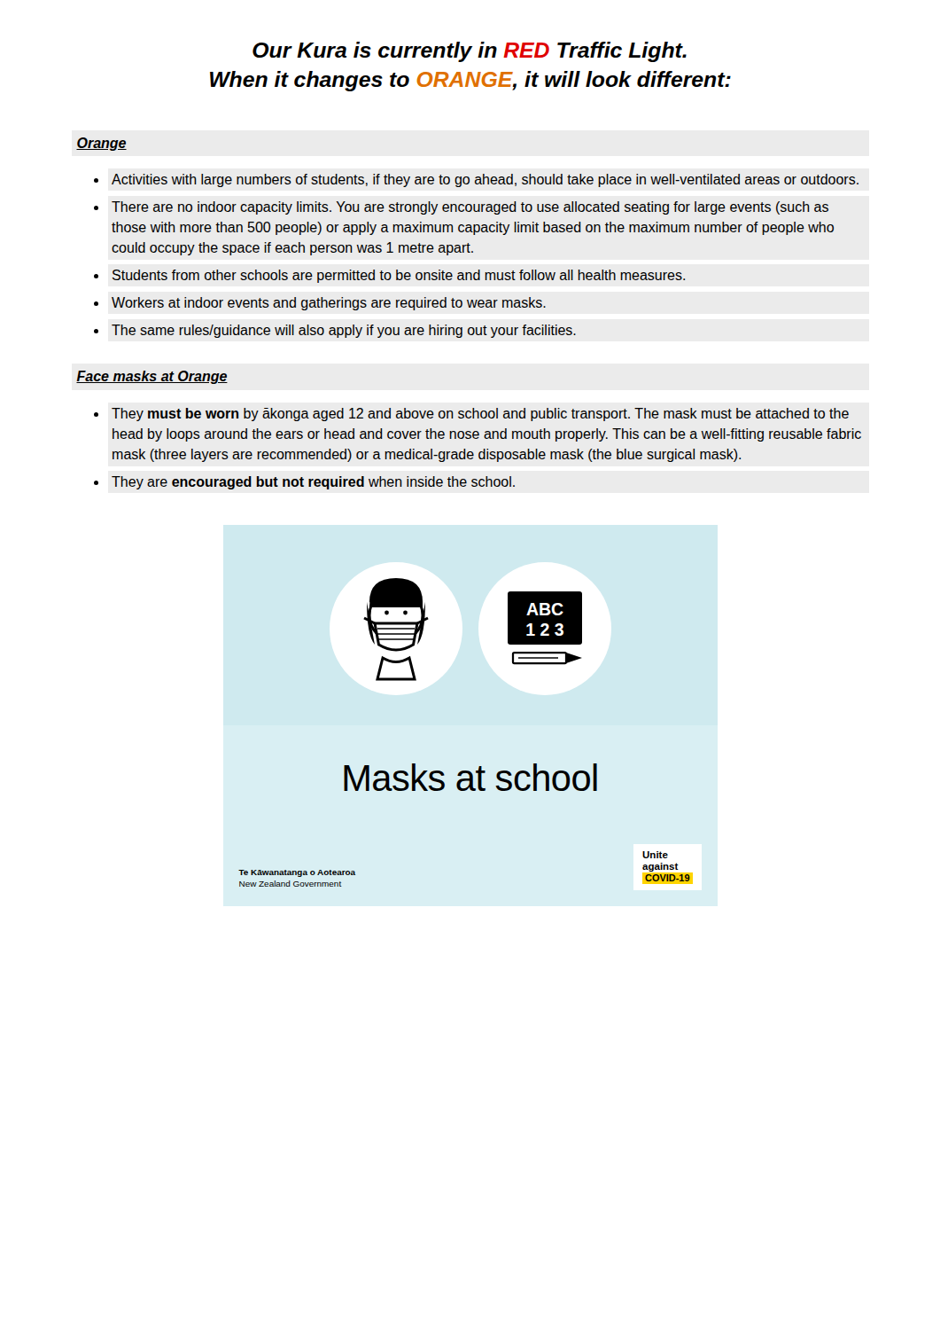Our Kura is currently in RED Traffic Light.
When it changes to ORANGE, it will look different:
Orange
Activities with large numbers of students, if they are to go ahead, should take place in well-ventilated areas or outdoors.
There are no indoor capacity limits. You are strongly encouraged to use allocated seating for large events (such as those with more than 500 people) or apply a maximum capacity limit based on the maximum number of people who could occupy the space if each person was 1 metre apart.
Students from other schools are permitted to be onsite and must follow all health measures.
Workers at indoor events and gatherings are required to wear masks.
The same rules/guidance will also apply if you are hiring out your facilities.
Face masks at Orange
They must be worn by ākonga aged 12 and above on school and public transport. The mask must be attached to the head by loops around the ears or head and cover the nose and mouth properly. This can be a well-fitting reusable fabric mask (three layers are recommended) or a medical-grade disposable mask (the blue surgical mask).
They are encouraged but not required when inside the school.
ABC 1 2 3
Masks at school
Te Kāwanatanga o Aotearoa
New Zealand Government
Unite
against
COVID-19